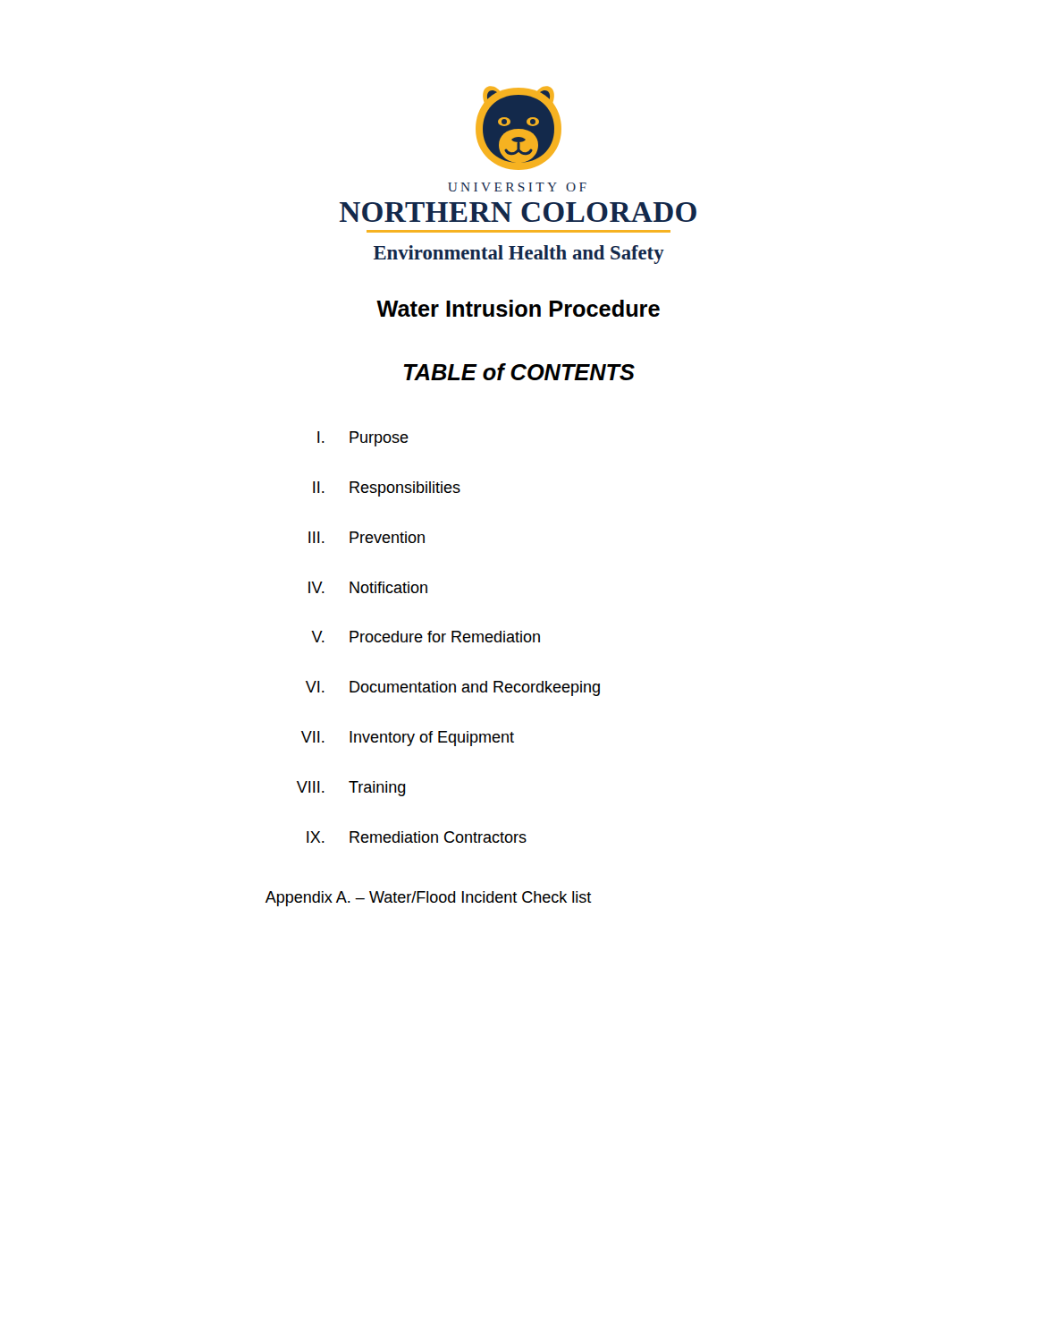University of
NORTHERN COLORADO
Environmental Health and Safety
Water Intrusion Procedure
TABLE of CONTENTS
Purpose
Responsibilities
Prevention
Notification
Procedure for Remediation
Documentation and Recordkeeping
Inventory of Equipment
Training
Remediation Contractors
Appendix A. – Water/Flood Incident Check list